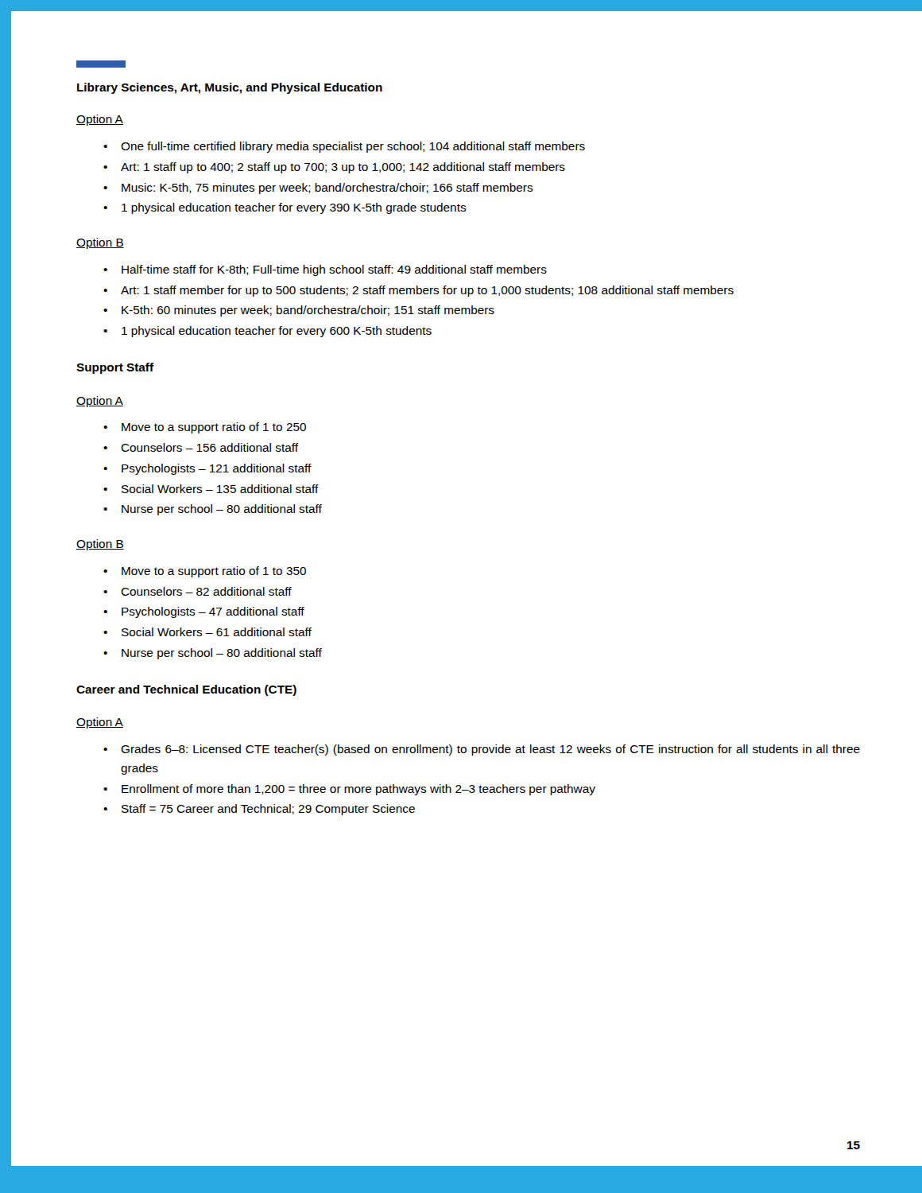Library Sciences, Art, Music, and Physical Education
Option A
One full-time certified library media specialist per school; 104 additional staff members
Art: 1 staff up to 400; 2 staff up to 700; 3 up to 1,000; 142 additional staff members
Music: K-5th, 75 minutes per week; band/orchestra/choir; 166 staff members
1 physical education teacher for every 390 K-5th grade students
Option B
Half-time staff for K-8th; Full-time high school staff: 49 additional staff members
Art: 1 staff member for up to 500 students; 2 staff members for up to 1,000 students; 108 additional staff members
K-5th: 60 minutes per week; band/orchestra/choir; 151 staff members
1 physical education teacher for every 600 K-5th students
Support Staff
Option A
Move to a support ratio of 1 to 250
Counselors – 156 additional staff
Psychologists – 121 additional staff
Social Workers – 135 additional staff
Nurse per school – 80 additional staff
Option B
Move to a support ratio of 1 to 350
Counselors – 82 additional staff
Psychologists – 47 additional staff
Social Workers – 61 additional staff
Nurse per school – 80 additional staff
Career and Technical Education (CTE)
Option A
Grades 6–8: Licensed CTE teacher(s) (based on enrollment) to provide at least 12 weeks of CTE instruction for all students in all three grades
Enrollment of more than 1,200 = three or more pathways with 2–3 teachers per pathway
Staff = 75 Career and Technical; 29 Computer Science
15